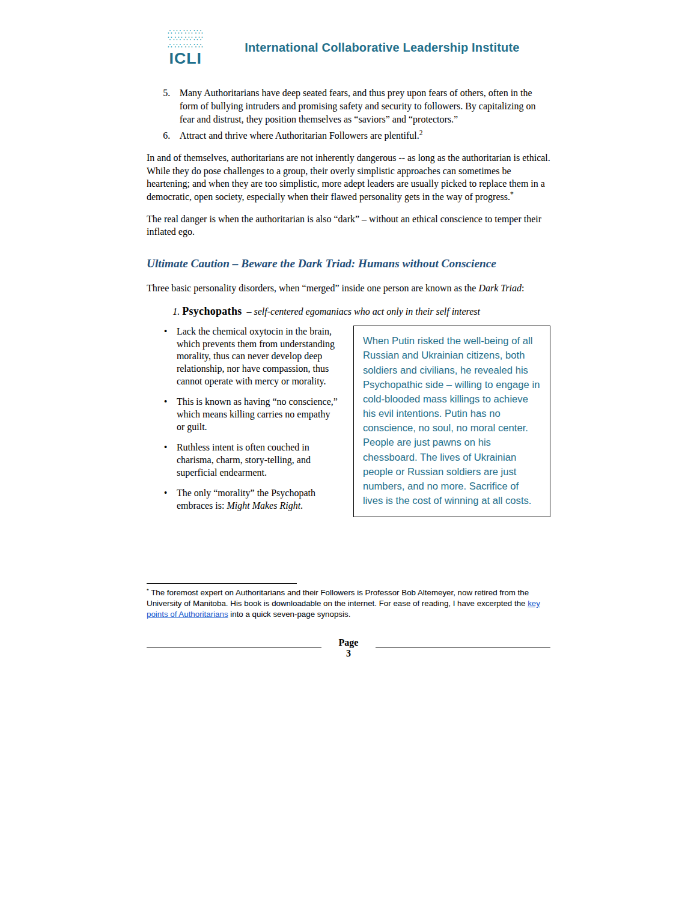∴∵∴∵∴∵∴
∵∴∵∴∵∴∵
∴∵∴∵∴∵∴ ICLI
International Collaborative Leadership Institute
Many Authoritarians have deep seated fears, and thus prey upon fears of others, often in the form of bullying intruders and promising safety and security to followers. By capitalizing on fear and distrust, they position themselves as “saviors” and “protectors.”
Attract and thrive where Authoritarian Followers are plentiful.2
In and of themselves, authoritarians are not inherently dangerous -- as long as the authoritarian is ethical. While they do pose challenges to a group, their overly simplistic approaches can sometimes be heartening; and when they are too simplistic, more adept leaders are usually picked to replace them in a democratic, open society, especially when their flawed personality gets in the way of progress.*
The real danger is when the authoritarian is also “dark” – without an ethical conscience to temper their inflated ego.
Ultimate Caution – Beware the Dark Triad: Humans without Conscience
Three basic personality disorders, when “merged” inside one person are known as the Dark Triad:
1. Psychopaths – self-centered egomaniacs who act only in their self interest
Lack the chemical oxytocin in the brain, which prevents them from understanding morality, thus can never develop deep relationship, nor have compassion, thus cannot operate with mercy or morality.
This is known as having “no conscience,” which means killing carries no empathy or guilt.
Ruthless intent is often couched in charisma, charm, story-telling, and superficial endearment.
The only “morality” the Psychopath embraces is: Might Makes Right.
When Putin risked the well-being of all Russian and Ukrainian citizens, both soldiers and civilians, he revealed his Psychopathic side – willing to engage in cold-blooded mass killings to achieve his evil intentions. Putin has no conscience, no soul, no moral center. People are just pawns on his chessboard. The lives of Ukrainian people or Russian soldiers are just numbers, and no more. Sacrifice of lives is the cost of winning at all costs.
* The foremost expert on Authoritarians and their Followers is Professor Bob Altemeyer, now retired from the University of Manitoba. His book is downloadable on the internet. For ease of reading, I have excerpted the key points of Authoritarians into a quick seven-page synopsis.
Page
3